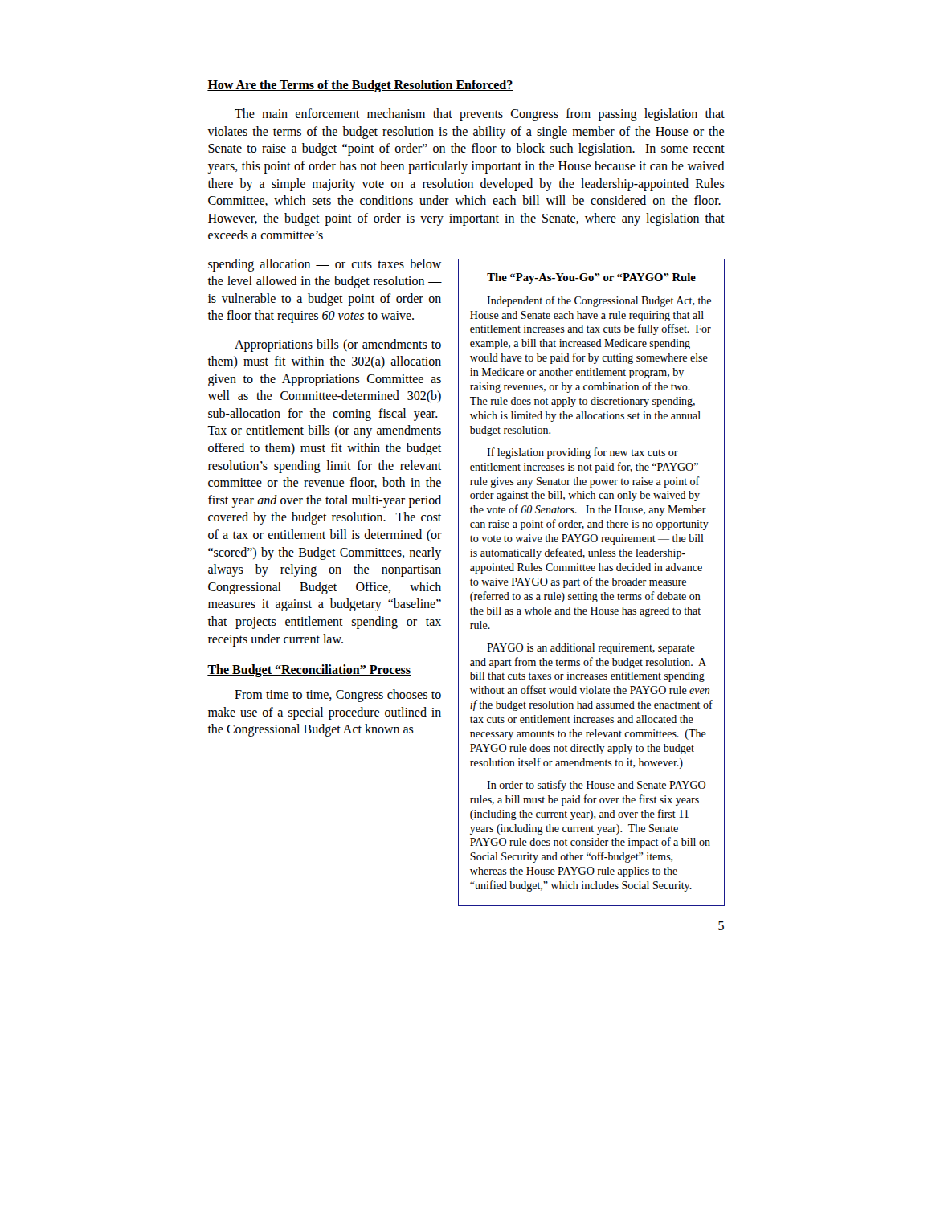How Are the Terms of the Budget Resolution Enforced?
The main enforcement mechanism that prevents Congress from passing legislation that violates the terms of the budget resolution is the ability of a single member of the House or the Senate to raise a budget “point of order” on the floor to block such legislation. In some recent years, this point of order has not been particularly important in the House because it can be waived there by a simple majority vote on a resolution developed by the leadership-appointed Rules Committee, which sets the conditions under which each bill will be considered on the floor. However, the budget point of order is very important in the Senate, where any legislation that exceeds a committee’s
The “Pay-As-You-Go” or “PAYGO” Rule
Independent of the Congressional Budget Act, the House and Senate each have a rule requiring that all entitlement increases and tax cuts be fully offset. For example, a bill that increased Medicare spending would have to be paid for by cutting somewhere else in Medicare or another entitlement program, by raising revenues, or by a combination of the two. The rule does not apply to discretionary spending, which is limited by the allocations set in the annual budget resolution.
If legislation providing for new tax cuts or entitlement increases is not paid for, the “PAYGO” rule gives any Senator the power to raise a point of order against the bill, which can only be waived by the vote of 60 Senators. In the House, any Member can raise a point of order, and there is no opportunity to vote to waive the PAYGO requirement — the bill is automatically defeated, unless the leadership-appointed Rules Committee has decided in advance to waive PAYGO as part of the broader measure (referred to as a rule) setting the terms of debate on the bill as a whole and the House has agreed to that rule.
PAYGO is an additional requirement, separate and apart from the terms of the budget resolution. A bill that cuts taxes or increases entitlement spending without an offset would violate the PAYGO rule even if the budget resolution had assumed the enactment of tax cuts or entitlement increases and allocated the necessary amounts to the relevant committees. (The PAYGO rule does not directly apply to the budget resolution itself or amendments to it, however.)
In order to satisfy the House and Senate PAYGO rules, a bill must be paid for over the first six years (including the current year), and over the first 11 years (including the current year). The Senate PAYGO rule does not consider the impact of a bill on Social Security and other “off-budget” items, whereas the House PAYGO rule applies to the “unified budget,” which includes Social Security.
spending allocation — or cuts taxes below the level allowed in the budget resolution — is vulnerable to a budget point of order on the floor that requires 60 votes to waive.
Appropriations bills (or amendments to them) must fit within the 302(a) allocation given to the Appropriations Committee as well as the Committee-determined 302(b) sub-allocation for the coming fiscal year. Tax or entitlement bills (or any amendments offered to them) must fit within the budget resolution’s spending limit for the relevant committee or the revenue floor, both in the first year and over the total multi-year period covered by the budget resolution. The cost of a tax or entitlement bill is determined (or “scored”) by the Budget Committees, nearly always by relying on the nonpartisan Congressional Budget Office, which measures it against a budgetary “baseline” that projects entitlement spending or tax receipts under current law.
The Budget “Reconciliation” Process
From time to time, Congress chooses to make use of a special procedure outlined in the Congressional Budget Act known as
5